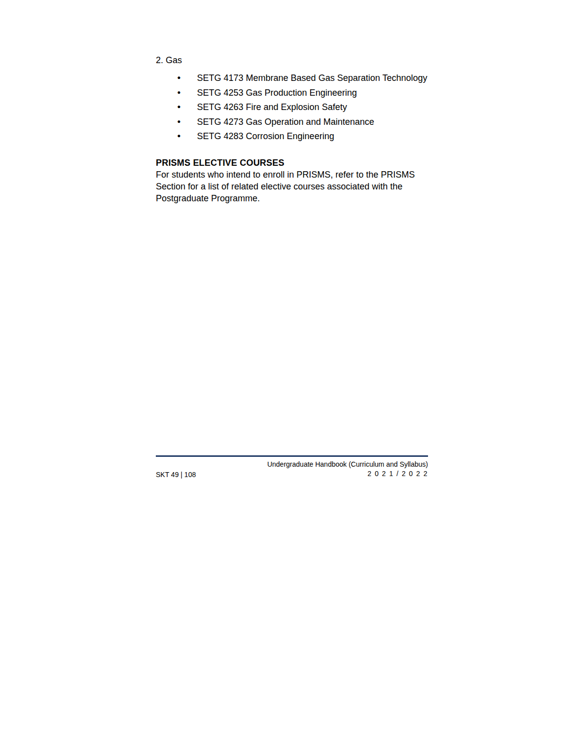2. Gas
SETG 4173 Membrane Based Gas Separation Technology
SETG 4253 Gas Production Engineering
SETG 4263 Fire and Explosion Safety
SETG 4273 Gas Operation and Maintenance
SETG 4283 Corrosion Engineering
PRISMS ELECTIVE COURSES
For students who intend to enroll in PRISMS, refer to the PRISMS Section for a list of related elective courses associated with the Postgraduate Programme.
SKT 49 | 108
Undergraduate Handbook (Curriculum and Syllabus) 2 0 2 1 / 2 0 2 2